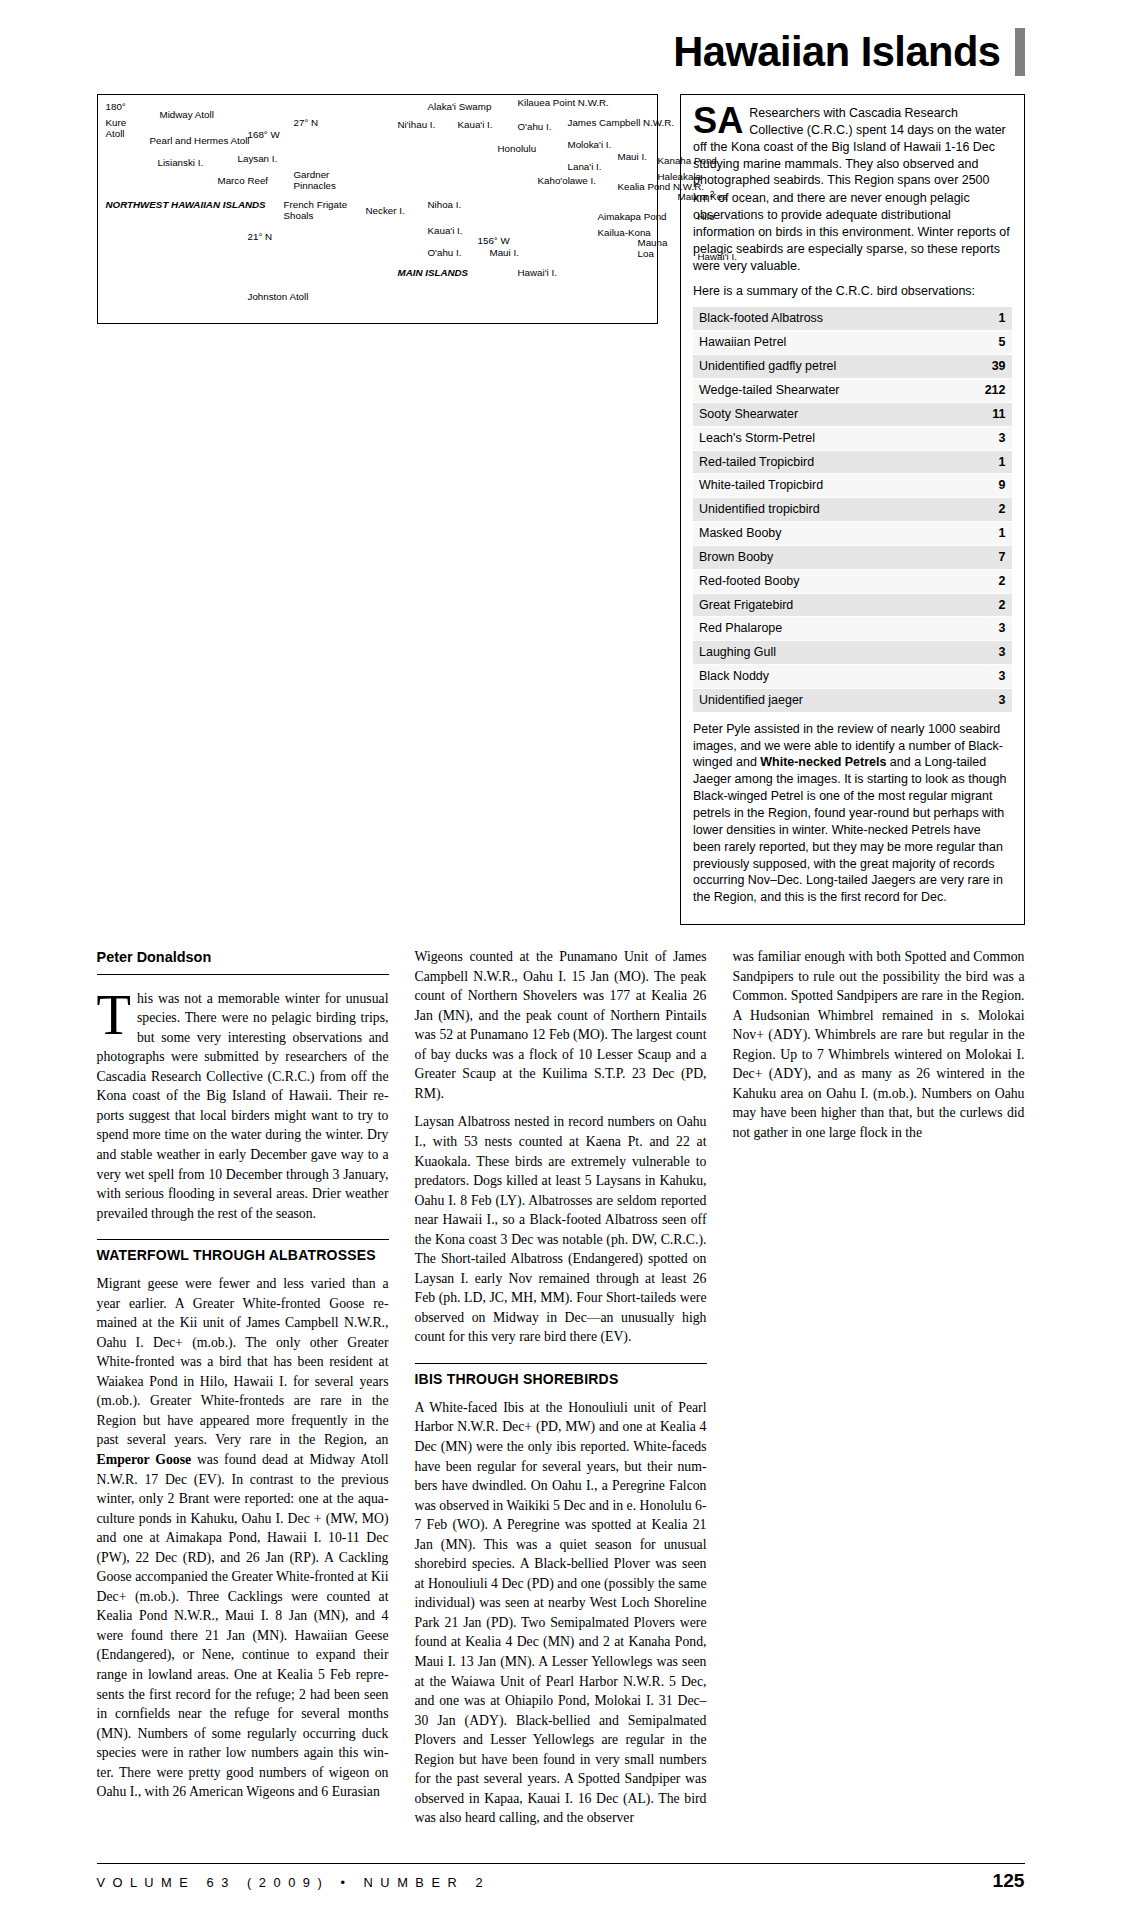Hawaiian Islands
180° Kure
Atoll Midway Atoll Pearl and Hermes Atoll 168° W 27° N Lisianski I. Laysan I. Marco Reef Gardner
Pinnacles NORTHWEST HAWAIIAN ISLANDS French Frigate
Shoals Necker I. Nihoa I. 21° N Kaua'i I. 156° W O'ahu I. Maui I. MAIN ISLANDS Hawai'i I. Johnston Atoll Alaka'i Swamp Kilauea Point N.W.R. Ni'ihau I. Kaua'i I. O'ahu I. James Campbell N.W.R. Moloka'i I. Honolulu Maui I. Kanaha Pond Lana'i I. Haleakala Kaho'olawe I. Kealia Pond N.W.R. Mauna Kea Aimakapa Pond Hilo Kailua-Kona Mauna
Loa Hawai'i I.
SAResearchers with Cascadia Research Collective (C.R.C.) spent 14 days on the water off the Kona coast of the Big Island of Hawaii 1-16 Dec studying marine mammals. They also observed and photographed seabirds. This Region spans over 2500 km2 of ocean, and there are never enough pelagic observations to provide adequate distributional information on birds in this environment. Winter reports of pelagic seabirds are especially sparse, so these reports were very valuable.
Here is a summary of the C.R.C. bird observations:
| Black-footed Albatross | 1 |
| Hawaiian Petrel | 5 |
| Unidentified gadfly petrel | 39 |
| Wedge-tailed Shearwater | 212 |
| Sooty Shearwater | 11 |
| Leach's Storm-Petrel | 3 |
| Red-tailed Tropicbird | 1 |
| White-tailed Tropicbird | 9 |
| Unidentified tropicbird | 2 |
| Masked Booby | 1 |
| Brown Booby | 7 |
| Red-footed Booby | 2 |
| Great Frigatebird | 2 |
| Red Phalarope | 3 |
| Laughing Gull | 3 |
| Black Noddy | 3 |
| Unidentified jaeger | 3 |
Peter Pyle assisted in the review of nearly 1000 seabird images, and we were able to identify a number of Black-winged and White-necked Petrels and a Long-tailed Jaeger among the images. It is starting to look as though Black-winged Petrel is one of the most regular migrant petrels in the Region, found year-round but perhaps with lower densities in winter. White-necked Petrels have been rarely reported, but they may be more regular than previously supposed, with the great majority of records occurring Nov–Dec. Long-tailed Jaegers are very rare in the Region, and this is the first record for Dec.
Peter Donaldson
This was not a memorable winter for unusual species. There were no pelagic birding trips, but some very interesting observations and photographs were submitted by researchers of the Cascadia Research Collective (C.R.C.) from off the Kona coast of the Big Island of Hawaii. Their reports suggest that local birders might want to try to spend more time on the water during the winter. Dry and stable weather in early December gave way to a very wet spell from 10 December through 3 January, with serious flooding in several areas. Drier weather prevailed through the rest of the season.
Waterfowl through Albatrosses
Migrant geese were fewer and less varied than a year earlier. A Greater White-fronted Goose remained at the Kii unit of James Campbell N.W.R., Oahu I. Dec+ (m.ob.). The only other Greater White-fronted was a bird that has been resident at Waiakea Pond in Hilo, Hawaii I. for several years (m.ob.). Greater White-fronteds are rare in the Region but have appeared more frequently in the past several years. Very rare in the Region, an Emperor Goose was found dead at Midway Atoll N.W.R. 17 Dec (EV). In contrast to the previous winter, only 2 Brant were reported: one at the aquaculture ponds in Kahuku, Oahu I. Dec + (MW, MO) and one at Aimakapa Pond, Hawaii I. 10-11 Dec (PW), 22 Dec (RD), and 26 Jan (RP). A Cackling Goose accompanied the Greater White-fronted at Kii Dec+ (m.ob.). Three Cacklings were counted at Kealia Pond N.W.R., Maui I. 8 Jan (MN), and 4 were found there 21 Jan (MN). Hawaiian Geese (Endangered), or Nene, continue to expand their range in lowland areas. One at Kealia 5 Feb represents the first record for the refuge; 2 had been seen in cornfields near the refuge for several months (MN). Numbers of some regularly occurring duck species were in rather low numbers again this winter. There were pretty good numbers of wigeon on Oahu I., with 26 American Wigeons and 6 Eurasian
Wigeons counted at the Punamano Unit of James Campbell N.W.R., Oahu I. 15 Jan (MO). The peak count of Northern Shovelers was 177 at Kealia 26 Jan (MN), and the peak count of Northern Pintails was 52 at Punamano 12 Feb (MO). The largest count of bay ducks was a flock of 10 Lesser Scaup and a Greater Scaup at the Kuilima S.T.P. 23 Dec (PD, RM).
Laysan Albatross nested in record numbers on Oahu I., with 53 nests counted at Kaena Pt. and 22 at Kuaokala. These birds are extremely vulnerable to predators. Dogs killed at least 5 Laysans in Kahuku, Oahu I. 8 Feb (LY). Albatrosses are seldom reported near Hawaii I., so a Black-footed Albatross seen off the Kona coast 3 Dec was notable (ph. DW, C.R.C.). The Short-tailed Albatross (Endangered) spotted on Laysan I. early Nov remained through at least 26 Feb (ph. LD, JC, MH, MM). Four Short-taileds were observed on Midway in Dec—an unusually high count for this very rare bird there (EV).
Ibis through Shorebirds
A White-faced Ibis at the Honouliuli unit of Pearl Harbor N.W.R. Dec+ (PD, MW) and one at Kealia 4 Dec (MN) were the only ibis reported. White-faceds have been regular for several years, but their numbers have dwindled. On Oahu I., a Peregrine Falcon was observed in Waikiki 5 Dec and in e. Honolulu 6-7 Feb (WO). A Peregrine was spotted at Kealia 21 Jan (MN). This was a quiet season for unusual shorebird species. A Black-bellied Plover was seen at Honouliuli 4 Dec (PD) and one (possibly the same individual) was seen at nearby West Loch Shoreline Park 21 Jan (PD). Two Semipalmated Plovers were found at Kealia 4 Dec (MN) and 2 at Kanaha Pond, Maui I. 13 Jan (MN). A Lesser Yellowlegs was seen at the Waiawa Unit of Pearl Harbor N.W.R. 5 Dec, and one was at Ohiapilo Pond, Molokai I. 31 Dec–30 Jan (ADY). Black-bellied and Semipalmated Plovers and Lesser Yellowlegs are regular in the Region but have been found in very small numbers for the past several years. A Spotted Sandpiper was observed in Kapaa, Kauai I. 16 Dec (AL). The bird was also heard calling, and the observer
was familiar enough with both Spotted and Common Sandpipers to rule out the possibility the bird was a Common. Spotted Sandpipers are rare in the Region. A Hudsonian Whimbrel remained in s. Molokai Nov+ (ADY). Whimbrels are rare but regular in the Region. Up to 7 Whimbrels wintered on Molokai I. Dec+ (ADY), and as many as 26 wintered in the Kahuku area on Oahu I. (m.ob.). Numbers on Oahu may have been higher than that, but the curlews did not gather in one large flock in the
V O L U M E 6 3 ( 2 0 0 9 ) • N U M B E R 2
125